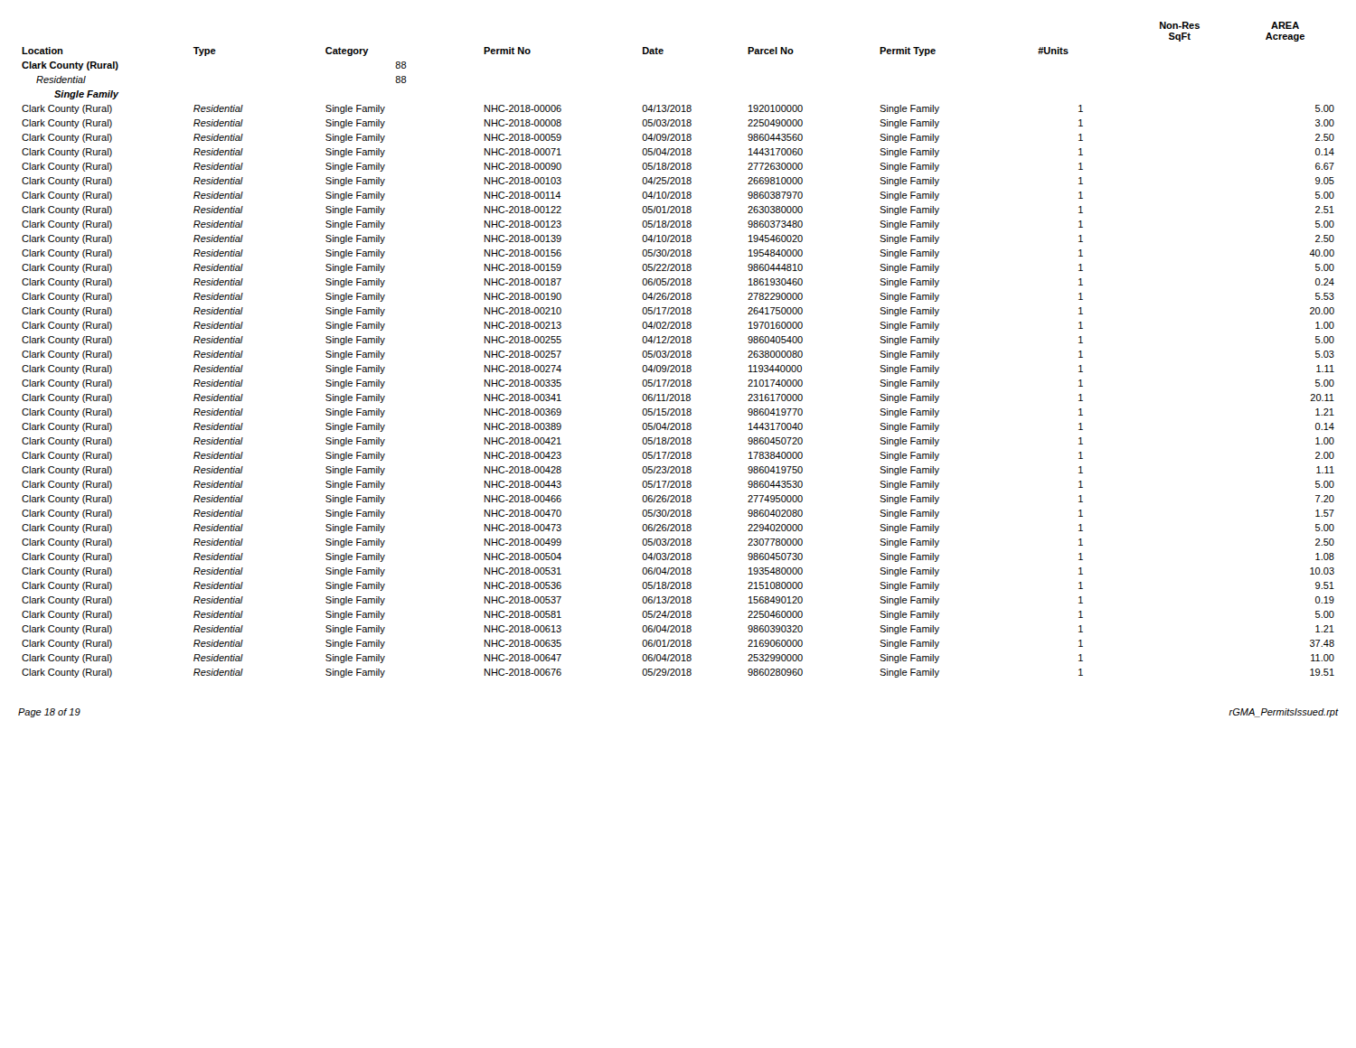| | | | | | | | | Non-Res SqFt | AREA Acreage |
| --- | --- | --- | --- | --- | --- | --- | --- | --- | --- |
| Location | Type | Category | Permit No | Date | Parcel No | Permit Type | #Units | | |
| Clark County (Rural) | | 88 | | | | | | | |
| Residential | | 88 | | | | | | | |
| Single Family | | | | | | | | | |
| Clark County (Rural) | Residential | Single Family | NHC-2018-00006 | 04/13/2018 | 1920100000 | Single Family | 1 | | 5.00 |
| Clark County (Rural) | Residential | Single Family | NHC-2018-00008 | 05/03/2018 | 2250490000 | Single Family | 1 | | 3.00 |
| Clark County (Rural) | Residential | Single Family | NHC-2018-00059 | 04/09/2018 | 9860443560 | Single Family | 1 | | 2.50 |
| Clark County (Rural) | Residential | Single Family | NHC-2018-00071 | 05/04/2018 | 1443170060 | Single Family | 1 | | 0.14 |
| Clark County (Rural) | Residential | Single Family | NHC-2018-00090 | 05/18/2018 | 2772630000 | Single Family | 1 | | 6.67 |
| Clark County (Rural) | Residential | Single Family | NHC-2018-00103 | 04/25/2018 | 2669810000 | Single Family | 1 | | 9.05 |
| Clark County (Rural) | Residential | Single Family | NHC-2018-00114 | 04/10/2018 | 9860387970 | Single Family | 1 | | 5.00 |
| Clark County (Rural) | Residential | Single Family | NHC-2018-00122 | 05/01/2018 | 2630380000 | Single Family | 1 | | 2.51 |
| Clark County (Rural) | Residential | Single Family | NHC-2018-00123 | 05/18/2018 | 9860373480 | Single Family | 1 | | 5.00 |
| Clark County (Rural) | Residential | Single Family | NHC-2018-00139 | 04/10/2018 | 1945460020 | Single Family | 1 | | 2.50 |
| Clark County (Rural) | Residential | Single Family | NHC-2018-00156 | 05/30/2018 | 1954840000 | Single Family | 1 | | 40.00 |
| Clark County (Rural) | Residential | Single Family | NHC-2018-00159 | 05/22/2018 | 9860444810 | Single Family | 1 | | 5.00 |
| Clark County (Rural) | Residential | Single Family | NHC-2018-00187 | 06/05/2018 | 1861930460 | Single Family | 1 | | 0.24 |
| Clark County (Rural) | Residential | Single Family | NHC-2018-00190 | 04/26/2018 | 2782290000 | Single Family | 1 | | 5.53 |
| Clark County (Rural) | Residential | Single Family | NHC-2018-00210 | 05/17/2018 | 2641750000 | Single Family | 1 | | 20.00 |
| Clark County (Rural) | Residential | Single Family | NHC-2018-00213 | 04/02/2018 | 1970160000 | Single Family | 1 | | 1.00 |
| Clark County (Rural) | Residential | Single Family | NHC-2018-00255 | 04/12/2018 | 9860405400 | Single Family | 1 | | 5.00 |
| Clark County (Rural) | Residential | Single Family | NHC-2018-00257 | 05/03/2018 | 2638000080 | Single Family | 1 | | 5.03 |
| Clark County (Rural) | Residential | Single Family | NHC-2018-00274 | 04/09/2018 | 1193440000 | Single Family | 1 | | 1.11 |
| Clark County (Rural) | Residential | Single Family | NHC-2018-00335 | 05/17/2018 | 2101740000 | Single Family | 1 | | 5.00 |
| Clark County (Rural) | Residential | Single Family | NHC-2018-00341 | 06/11/2018 | 2316170000 | Single Family | 1 | | 20.11 |
| Clark County (Rural) | Residential | Single Family | NHC-2018-00369 | 05/15/2018 | 9860419770 | Single Family | 1 | | 1.21 |
| Clark County (Rural) | Residential | Single Family | NHC-2018-00389 | 05/04/2018 | 1443170040 | Single Family | 1 | | 0.14 |
| Clark County (Rural) | Residential | Single Family | NHC-2018-00421 | 05/18/2018 | 9860450720 | Single Family | 1 | | 1.00 |
| Clark County (Rural) | Residential | Single Family | NHC-2018-00423 | 05/17/2018 | 1783840000 | Single Family | 1 | | 2.00 |
| Clark County (Rural) | Residential | Single Family | NHC-2018-00428 | 05/23/2018 | 9860419750 | Single Family | 1 | | 1.11 |
| Clark County (Rural) | Residential | Single Family | NHC-2018-00443 | 05/17/2018 | 9860443530 | Single Family | 1 | | 5.00 |
| Clark County (Rural) | Residential | Single Family | NHC-2018-00466 | 06/26/2018 | 2774950000 | Single Family | 1 | | 7.20 |
| Clark County (Rural) | Residential | Single Family | NHC-2018-00470 | 05/30/2018 | 9860402080 | Single Family | 1 | | 1.57 |
| Clark County (Rural) | Residential | Single Family | NHC-2018-00473 | 06/26/2018 | 2294020000 | Single Family | 1 | | 5.00 |
| Clark County (Rural) | Residential | Single Family | NHC-2018-00499 | 05/03/2018 | 2307780000 | Single Family | 1 | | 2.50 |
| Clark County (Rural) | Residential | Single Family | NHC-2018-00504 | 04/03/2018 | 9860450730 | Single Family | 1 | | 1.08 |
| Clark County (Rural) | Residential | Single Family | NHC-2018-00531 | 06/04/2018 | 1935480000 | Single Family | 1 | | 10.03 |
| Clark County (Rural) | Residential | Single Family | NHC-2018-00536 | 05/18/2018 | 2151080000 | Single Family | 1 | | 9.51 |
| Clark County (Rural) | Residential | Single Family | NHC-2018-00537 | 06/13/2018 | 1568490120 | Single Family | 1 | | 0.19 |
| Clark County (Rural) | Residential | Single Family | NHC-2018-00581 | 05/24/2018 | 2250460000 | Single Family | 1 | | 5.00 |
| Clark County (Rural) | Residential | Single Family | NHC-2018-00613 | 06/04/2018 | 9860390320 | Single Family | 1 | | 1.21 |
| Clark County (Rural) | Residential | Single Family | NHC-2018-00635 | 06/01/2018 | 2169060000 | Single Family | 1 | | 37.48 |
| Clark County (Rural) | Residential | Single Family | NHC-2018-00647 | 06/04/2018 | 2532990000 | Single Family | 1 | | 11.00 |
| Clark County (Rural) | Residential | Single Family | NHC-2018-00676 | 05/29/2018 | 9860280960 | Single Family | 1 | | 19.51 |
Page 18 of 19 rGMA_PermitsIssued.rpt